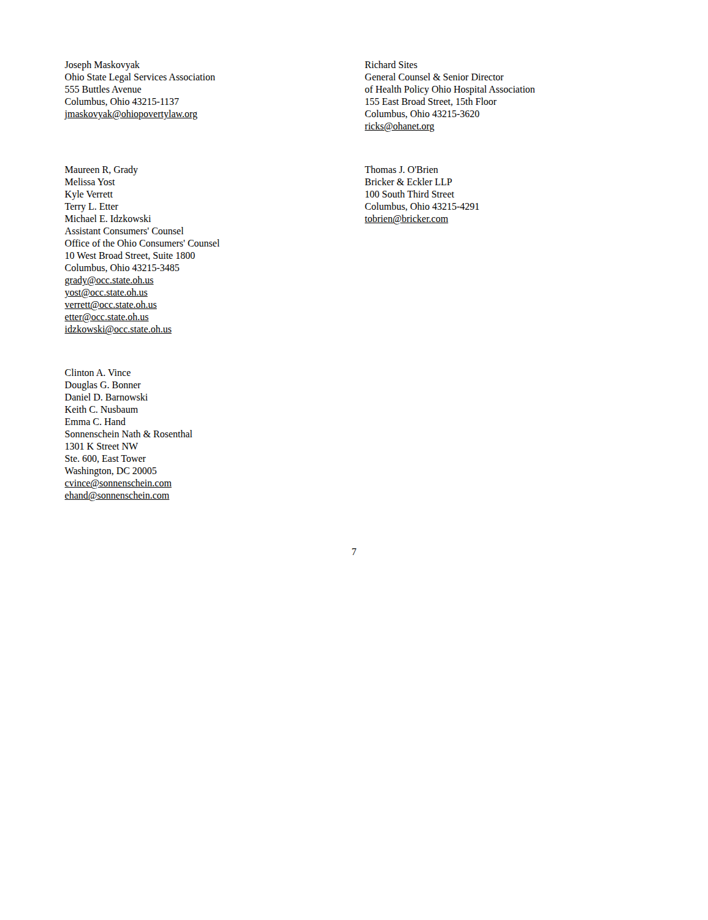Joseph Maskovyak
Ohio State Legal Services Association
555 Buttles Avenue
Columbus, Ohio 43215-1137
jmaskovyak@ohiopovertylaw.org
Richard Sites
General Counsel & Senior Director
of Health Policy Ohio Hospital Association
155 East Broad Street, 15th Floor
Columbus, Ohio 43215-3620
ricks@ohanet.org
Maureen R, Grady
Melissa Yost
Kyle Verrett
Terry L. Etter
Michael E. Idzkowski
Assistant Consumers' Counsel
Office of the Ohio Consumers' Counsel
10 West Broad Street, Suite 1800
Columbus, Ohio 43215-3485
grady@occ.state.oh.us
yost@occ.state.oh.us
verrett@occ.state.oh.us
etter@occ.state.oh.us
idzkowski@occ.state.oh.us
Thomas J. O'Brien
Bricker & Eckler LLP
100 South Third Street
Columbus, Ohio 43215-4291
tobrien@bricker.com
Clinton A. Vince
Douglas G. Bonner
Daniel D. Barnowski
Keith C. Nusbaum
Emma C. Hand
Sonnenschein Nath & Rosenthal
1301 K Street NW
Ste. 600, East Tower
Washington, DC 20005
cvince@sonnenschein.com
ehand@sonnenschein.com
7